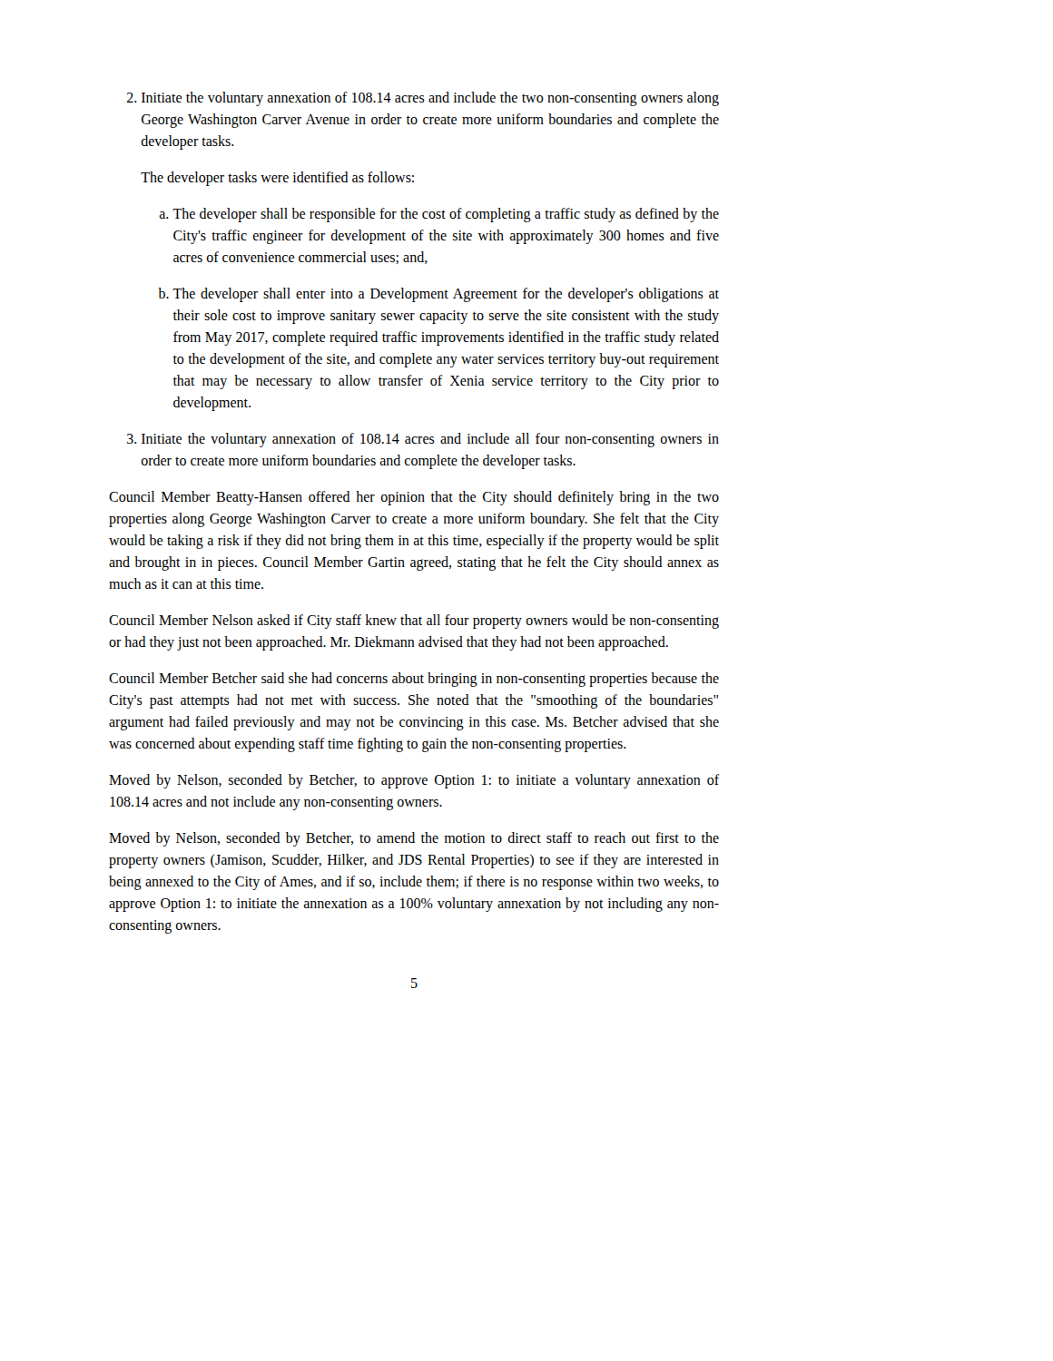Initiate the voluntary annexation of 108.14 acres and include the two non-consenting owners along George Washington Carver Avenue in order to create more uniform boundaries and complete the developer tasks.
The developer tasks were identified as follows:
The developer shall be responsible for the cost of completing a traffic study as defined by the City's traffic engineer for development of the site with approximately 300 homes and five acres of convenience commercial uses; and,
The developer shall enter into a Development Agreement for the developer's obligations at their sole cost to improve sanitary sewer capacity to serve the site consistent with the study from May 2017, complete required traffic improvements identified in the traffic study related to the development of the site, and complete any water services territory buy-out requirement that may be necessary to allow transfer of Xenia service territory to the City prior to development.
Initiate the voluntary annexation of 108.14 acres and include all four non-consenting owners in order to create more uniform boundaries and complete the developer tasks.
Council Member Beatty-Hansen offered her opinion that the City should definitely bring in the two properties along George Washington Carver to create a more uniform boundary. She felt that the City would be taking a risk if they did not bring them in at this time, especially if the property would be split and brought in in pieces. Council Member Gartin agreed, stating that he felt the City should annex as much as it can at this time.
Council Member Nelson asked if City staff knew that all four property owners would be non-consenting or had they just not been approached. Mr. Diekmann advised that they had not been approached.
Council Member Betcher said she had concerns about bringing in non-consenting properties because the City's past attempts had not met with success. She noted that the "smoothing of the boundaries" argument had failed previously and may not be convincing in this case. Ms. Betcher advised that she was concerned about expending staff time fighting to gain the non-consenting properties.
Moved by Nelson, seconded by Betcher, to approve Option 1: to initiate a voluntary annexation of 108.14 acres and not include any non-consenting owners.
Moved by Nelson, seconded by Betcher, to amend the motion to direct staff to reach out first to the property owners (Jamison, Scudder, Hilker, and JDS Rental Properties) to see if they are interested in being annexed to the City of Ames, and if so, include them; if there is no response within two weeks, to approve Option 1: to initiate the annexation as a 100% voluntary annexation by not including any non-consenting owners.
5